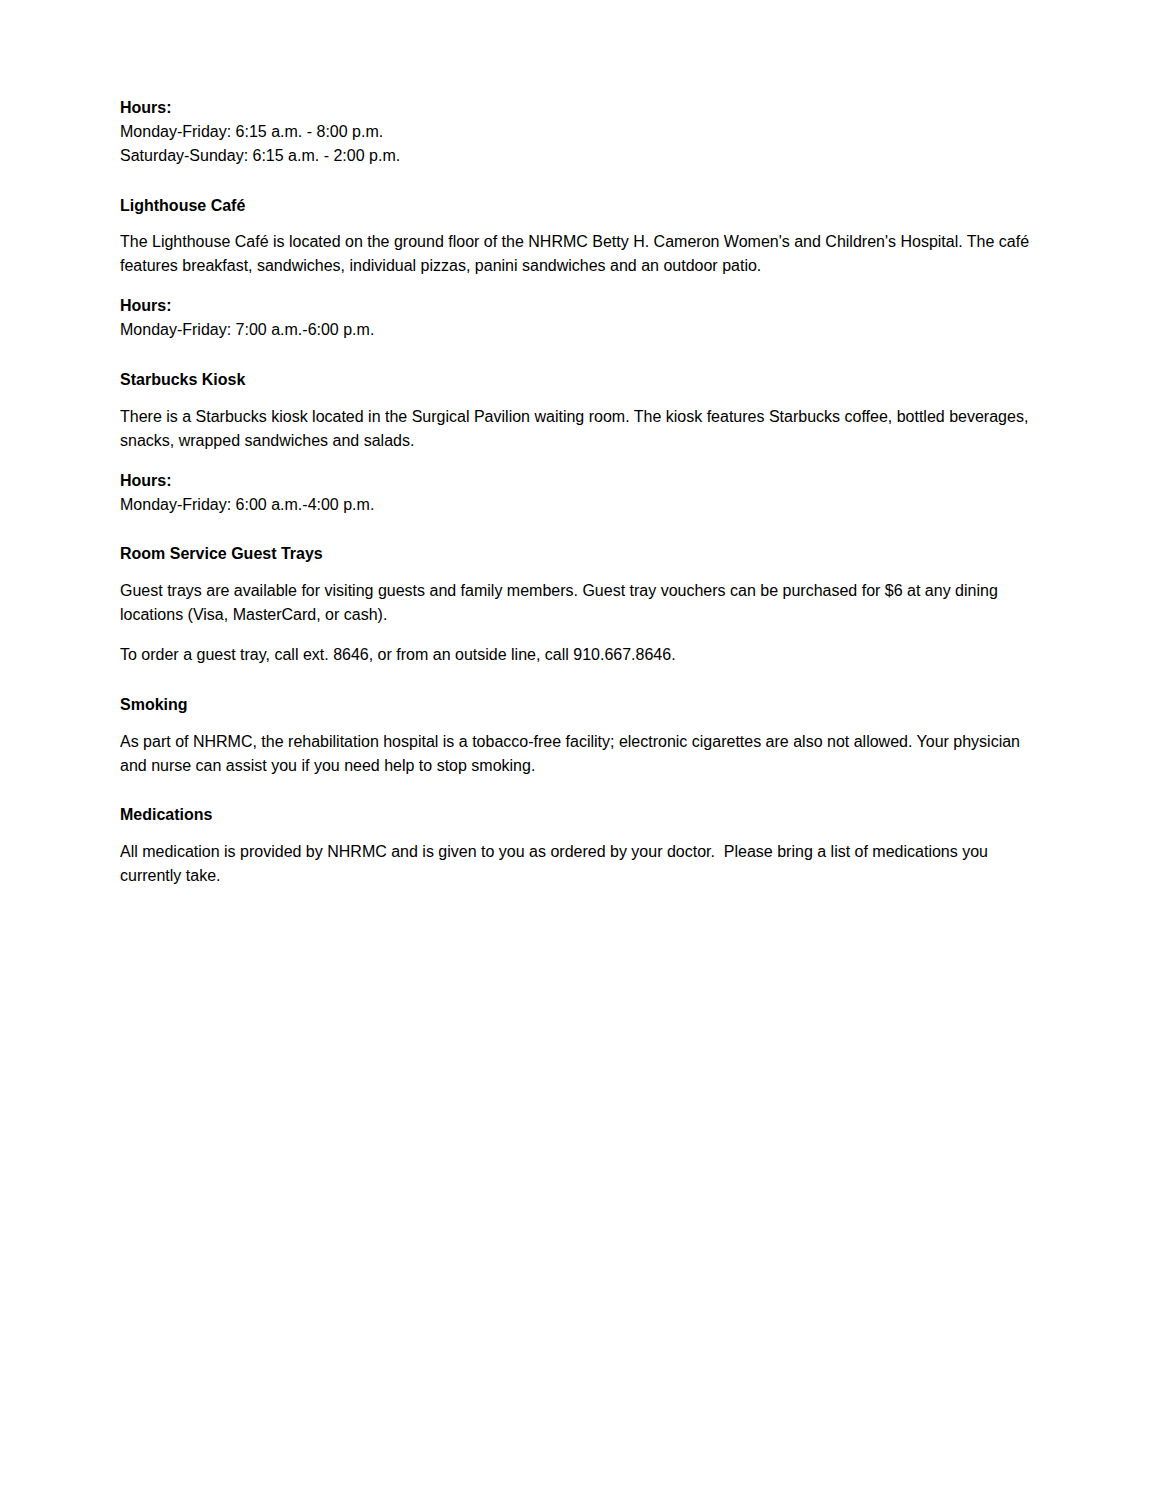Hours:
Monday-Friday: 6:15 a.m. - 8:00 p.m.
Saturday-Sunday: 6:15 a.m. - 2:00 p.m.
Lighthouse Café
The Lighthouse Café is located on the ground floor of the NHRMC Betty H. Cameron Women's and Children's Hospital. The café features breakfast, sandwiches, individual pizzas, panini sandwiches and an outdoor patio.
Hours:
Monday-Friday: 7:00 a.m.-6:00 p.m.
Starbucks Kiosk
There is a Starbucks kiosk located in the Surgical Pavilion waiting room. The kiosk features Starbucks coffee, bottled beverages, snacks, wrapped sandwiches and salads.
Hours:
Monday-Friday: 6:00 a.m.-4:00 p.m.
Room Service Guest Trays
Guest trays are available for visiting guests and family members. Guest tray vouchers can be purchased for $6 at any dining locations (Visa, MasterCard, or cash).
To order a guest tray, call ext. 8646, or from an outside line, call 910.667.8646.
Smoking
As part of NHRMC, the rehabilitation hospital is a tobacco-free facility; electronic cigarettes are also not allowed. Your physician and nurse can assist you if you need help to stop smoking.
Medications
All medication is provided by NHRMC and is given to you as ordered by your doctor. Please bring a list of medications you currently take.